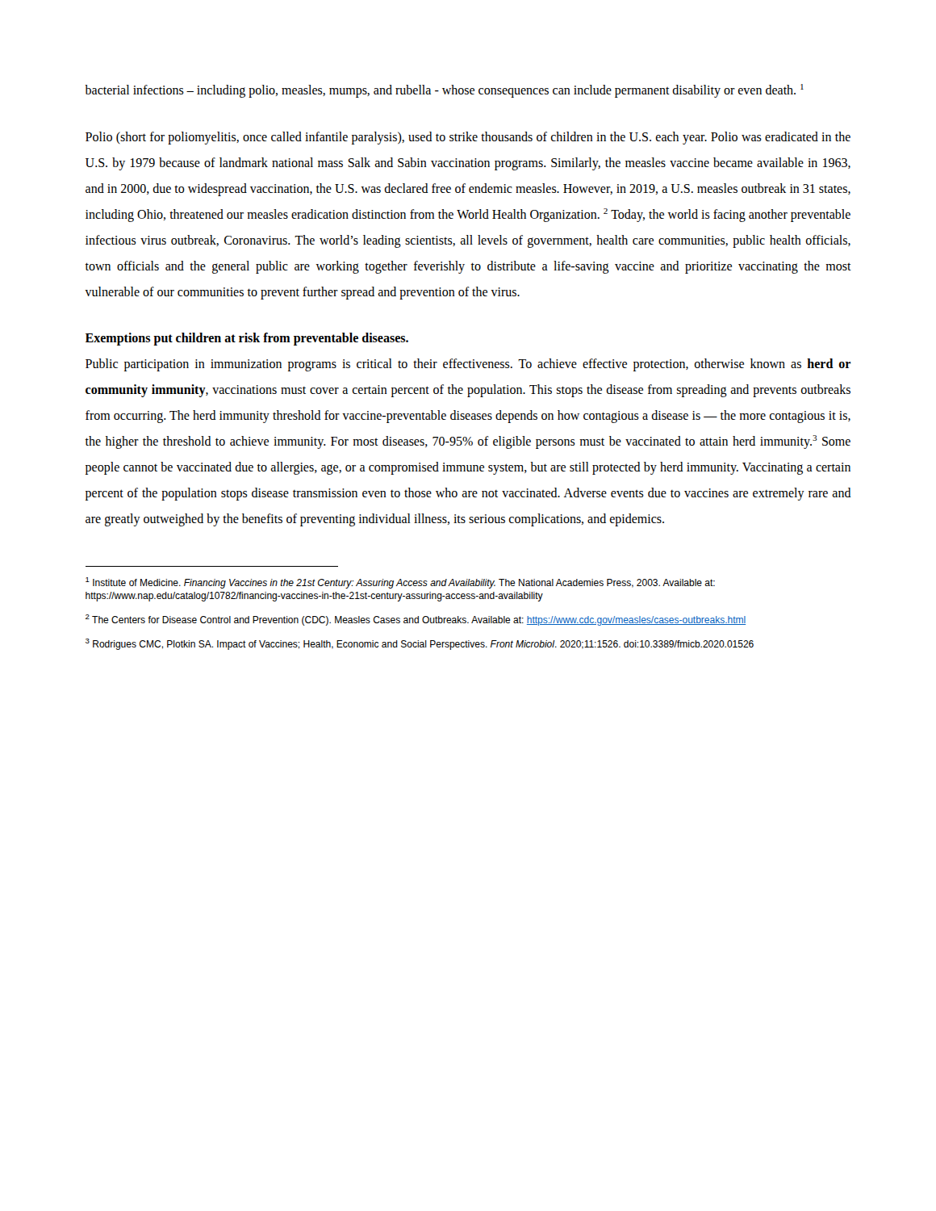bacterial infections – including polio, measles, mumps, and rubella - whose consequences can include permanent disability or even death. 1
Polio (short for poliomyelitis, once called infantile paralysis), used to strike thousands of children in the U.S. each year. Polio was eradicated in the U.S. by 1979 because of landmark national mass Salk and Sabin vaccination programs. Similarly, the measles vaccine became available in 1963, and in 2000, due to widespread vaccination, the U.S. was declared free of endemic measles. However, in 2019, a U.S. measles outbreak in 31 states, including Ohio, threatened our measles eradication distinction from the World Health Organization. 2 Today, the world is facing another preventable infectious virus outbreak, Coronavirus. The world’s leading scientists, all levels of government, health care communities, public health officials, town officials and the general public are working together feverishly to distribute a life-saving vaccine and prioritize vaccinating the most vulnerable of our communities to prevent further spread and prevention of the virus.
Exemptions put children at risk from preventable diseases.
Public participation in immunization programs is critical to their effectiveness. To achieve effective protection, otherwise known as herd or community immunity, vaccinations must cover a certain percent of the population. This stops the disease from spreading and prevents outbreaks from occurring. The herd immunity threshold for vaccine-preventable diseases depends on how contagious a disease is — the more contagious it is, the higher the threshold to achieve immunity. For most diseases, 70-95% of eligible persons must be vaccinated to attain herd immunity.3 Some people cannot be vaccinated due to allergies, age, or a compromised immune system, but are still protected by herd immunity. Vaccinating a certain percent of the population stops disease transmission even to those who are not vaccinated. Adverse events due to vaccines are extremely rare and are greatly outweighed by the benefits of preventing individual illness, its serious complications, and epidemics.
1 Institute of Medicine. Financing Vaccines in the 21st Century: Assuring Access and Availability. The National Academies Press, 2003. Available at: https://www.nap.edu/catalog/10782/financing-vaccines-in-the-21st-century-assuring-access-and-availability
2 The Centers for Disease Control and Prevention (CDC). Measles Cases and Outbreaks. Available at: https://www.cdc.gov/measles/cases-outbreaks.html
3 Rodrigues CMC, Plotkin SA. Impact of Vaccines; Health, Economic and Social Perspectives. Front Microbiol. 2020;11:1526. doi:10.3389/fmicb.2020.01526